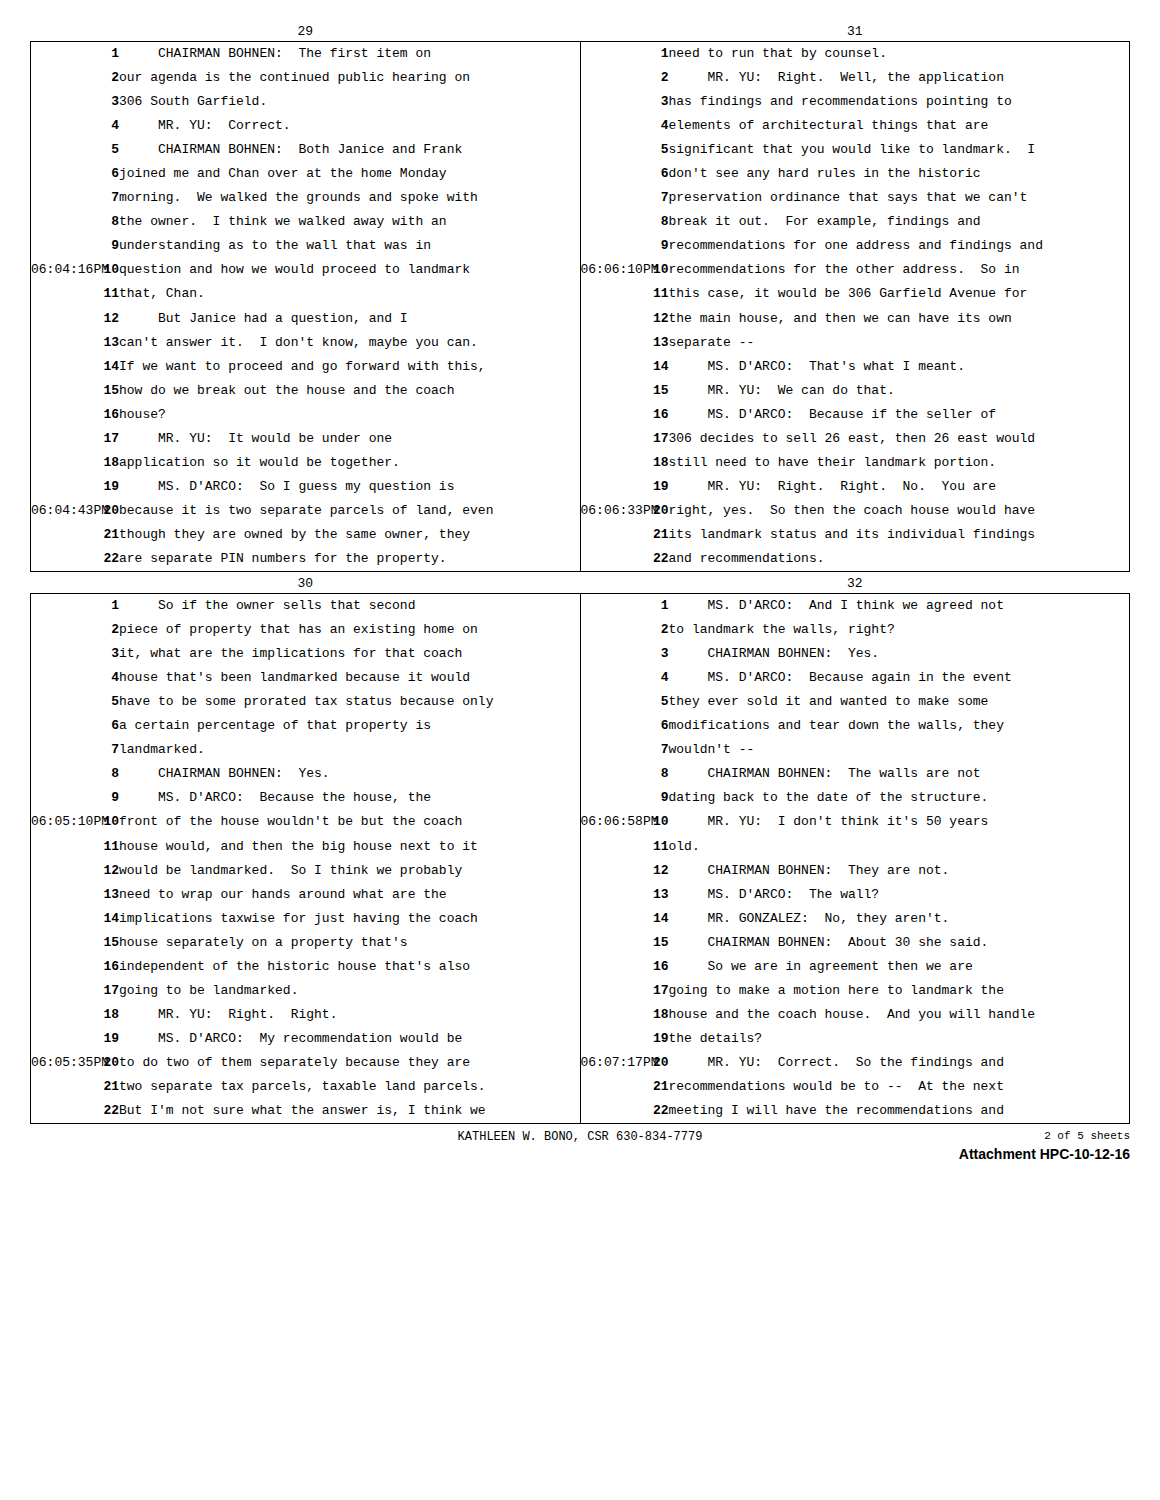| 29 | 31 |
| / / 1 / CHAIRMAN BOHNEN: The first item on / / / 2 / our agenda is the continued public hearing on / / / 3 / 306 South Garfield. / / / 4 / MR. YU: Correct. / / / 5 / CHAIRMAN BOHNEN: Both Janice and Frank / / / 6 / joined me and Chan over at the home Monday / / / 7 / morning. We walked the grounds and spoke with / / / 8 / the owner. I think we walked away with an / / / 9 / understanding as to the wall that was in / / 06:04:16PM / 10 / question and how we would proceed to landmark / / / 11 / that, Chan. / / / 12 / But Janice had a question, and I / / / 13 / can't answer it. I don't know, maybe you can. / / / 14 / If we want to proceed and go forward with this, / / / 15 / how do we break out the house and the coach / / / 16 / house? / / / 17 / MR. YU: It would be under one / / / 18 / application so it would be together. / / / 19 / MS. D'ARCO: So I guess my question is / / 06:04:43PM / 20 / because it is two separate parcels of land, even / / / 21 / though they are owned by the same owner, they / / / 22 / are separate PIN numbers for the property. / | / / 1 / need to run that by counsel. / / / 2 / MR. YU: Right. Well, the application / / / 3 / has findings and recommendations pointing to / / / 4 / elements of architectural things that are / / / 5 / significant that you would like to landmark. I / / / 6 / don't see any hard rules in the historic / / / 7 / preservation ordinance that says that we can't / / / 8 / break it out. For example, findings and / / / 9 / recommendations for one address and findings and / / 06:06:10PM / 10 / recommendations for the other address. So in / / / 11 / this case, it would be 306 Garfield Avenue for / / / 12 / the main house, and then we can have its own / / / 13 / separate -- / / / 14 / MS. D'ARCO: That's what I meant. / / / 15 / MR. YU: We can do that. / / / 16 / MS. D'ARCO: Because if the seller of / / / 17 / 306 decides to sell 26 east, then 26 east would / / / 18 / still need to have their landmark portion. / / / 19 / MR. YU: Right. Right. No. You are / / 06:06:33PM / 20 / right, yes. So then the coach house would have / / / 21 / its landmark status and its individual findings / / / 22 / and recommendations. / |
| 30 | 32 |
| / / 1 / So if the owner sells that second / / / 2 / piece of property that has an existing home on / / / 3 / it, what are the implications for that coach / / / 4 / house that's been landmarked because it would / / / 5 / have to be some prorated tax status because only / / / 6 / a certain percentage of that property is / / / 7 / landmarked. / / / 8 / CHAIRMAN BOHNEN: Yes. / / / 9 / MS. D'ARCO: Because the house, the / / 06:05:10PM / 10 / front of the house wouldn't be but the coach / / / 11 / house would, and then the big house next to it / / / 12 / would be landmarked. So I think we probably / / / 13 / need to wrap our hands around what are the / / / 14 / implications taxwise for just having the coach / / / 15 / house separately on a property that's / / / 16 / independent of the historic house that's also / / / 17 / going to be landmarked. / / / 18 / MR. YU: Right. Right. / / / 19 / MS. D'ARCO: My recommendation would be / / 06:05:35PM / 20 / to do two of them separately because they are / / / 21 / two separate tax parcels, taxable land parcels. / / / 22 / But I'm not sure what the answer is, I think we / | / / 1 / MS. D'ARCO: And I think we agreed not / / / 2 / to landmark the walls, right? / / / 3 / CHAIRMAN BOHNEN: Yes. / / / 4 / MS. D'ARCO: Because again in the event / / / 5 / they ever sold it and wanted to make some / / / 6 / modifications and tear down the walls, they / / / 7 / wouldn't -- / / / 8 / CHAIRMAN BOHNEN: The walls are not / / / 9 / dating back to the date of the structure. / / 06:06:58PM / 10 / MR. YU: I don't think it's 50 years / / / 11 / old. / / / 12 / CHAIRMAN BOHNEN: They are not. / / / 13 / MS. D'ARCO: The wall? / / / 14 / MR. GONZALEZ: No, they aren't. / / / 15 / CHAIRMAN BOHNEN: About 30 she said. / / / 16 / So we are in agreement then we are / / / 17 / going to make a motion here to landmark the / / / 18 / house and the coach house. And you will handle / / / 19 / the details? / / 06:07:17PM / 20 / MR. YU: Correct. So the findings and / / / 21 / recommendations would be to -- At the next / / / 22 / meeting I will have the recommendations and / |
KATHLEEN W. BONO, CSR 630-834-7779
2 of 5 sheets
Attachment HPC-10-12-16